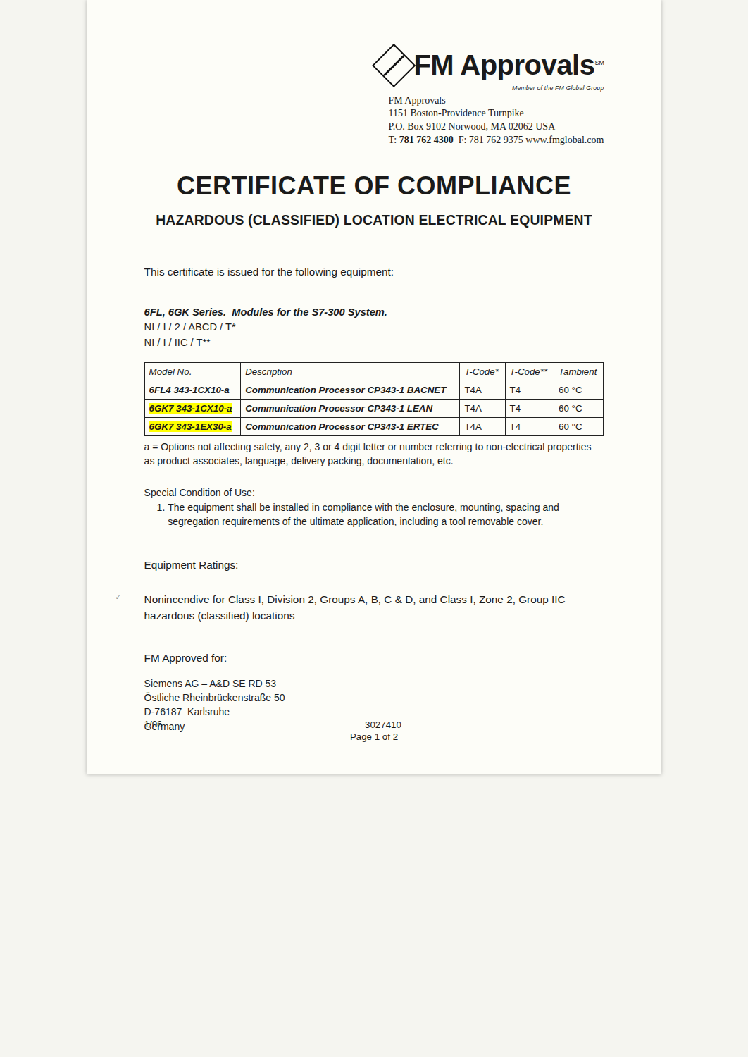FM ApprovalsSM
Member of the FM Global Group
FM Approvals
1151 Boston-Providence Turnpike
P.O. Box 9102 Norwood, MA 02062 USA
T: 781 762 4300 F: 781 762 9375 www.fmglobal.com
CERTIFICATE OF COMPLIANCE
HAZARDOUS (CLASSIFIED) LOCATION ELECTRICAL EQUIPMENT
This certificate is issued for the following equipment:
6FL, 6GK Series. Modules for the S7-300 System.
NI / I / 2 / ABCD / T*
NI / I / IIC / T**
| Model No. | Description | T-Code* | T-Code** | Tambient |
| --- | --- | --- | --- | --- |
| 6FL4 343-1CX10-a | Communication Processor CP343-1 BACNET | T4A | T4 | 60 °C |
| 6GK7 343-1CX10-a | Communication Processor CP343-1 LEAN | T4A | T4 | 60 °C |
| 6GK7 343-1EX30-a | Communication Processor CP343-1 ERTEC | T4A | T4 | 60 °C |
a = Options not affecting safety, any 2, 3 or 4 digit letter or number referring to non-electrical properties as product associates, language, delivery packing, documentation, etc.
Special Condition of Use:
The equipment shall be installed in compliance with the enclosure, mounting, spacing and segregation requirements of the ultimate application, including a tool removable cover.
Equipment Ratings:
Nonincendive for Class I, Division 2, Groups A, B, C & D, and Class I, Zone 2, Group IIC hazardous (classified) locations
🗸
FM Approved for:
Siemens AG – A&D SE RD 53
Östliche Rheinbrückenstraße 50
D-76187 Karlsruhe
Germany
1/06
3027410
Page 1 of 2